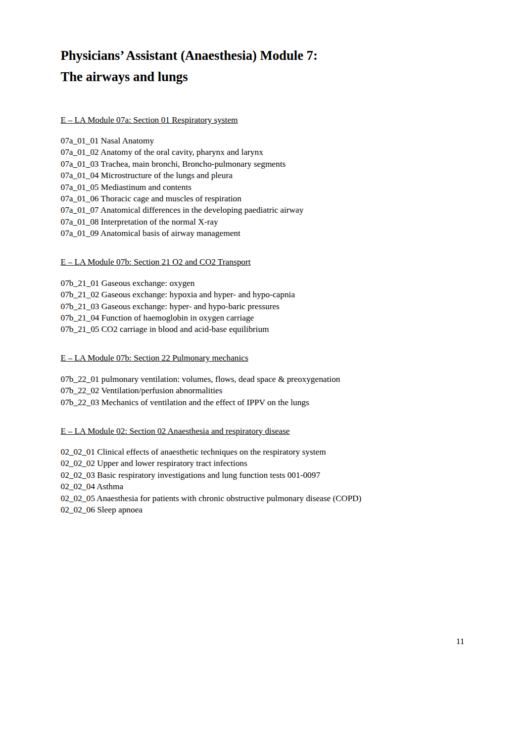Physicians’ Assistant (Anaesthesia) Module 7:
The airways and lungs
E – LA Module 07a: Section 01 Respiratory system
07a_01_01 Nasal Anatomy
07a_01_02 Anatomy of the oral cavity, pharynx and larynx
07a_01_03 Trachea, main bronchi, Broncho-pulmonary segments
07a_01_04 Microstructure of the lungs and pleura
07a_01_05 Mediastinum and contents
07a_01_06 Thoracic cage and muscles of respiration
07a_01_07 Anatomical differences in the developing paediatric airway
07a_01_08 Interpretation of the normal X-ray
07a_01_09 Anatomical basis of airway management
E – LA Module 07b: Section 21 O2 and CO2 Transport
07b_21_01 Gaseous exchange: oxygen
07b_21_02 Gaseous exchange: hypoxia and hyper- and hypo-capnia
07b_21_03 Gaseous exchange: hyper- and hypo-baric pressures
07b_21_04 Function of haemoglobin in oxygen carriage
07b_21_05 CO2 carriage in blood and acid-base equilibrium
E – LA Module 07b: Section 22 Pulmonary mechanics
07b_22_01 pulmonary ventilation: volumes, flows, dead space & preoxygenation
07b_22_02 Ventilation/perfusion abnormalities
07b_22_03 Mechanics of ventilation and the effect of IPPV on the lungs
E – LA Module 02: Section 02 Anaesthesia and respiratory disease
02_02_01 Clinical effects of anaesthetic techniques on the respiratory system
02_02_02 Upper and lower respiratory tract infections
02_02_03 Basic respiratory investigations and lung function tests 001-0097
02_02_04 Asthma
02_02_05 Anaesthesia for patients with chronic obstructive pulmonary disease (COPD)
02_02_06 Sleep apnoea
11